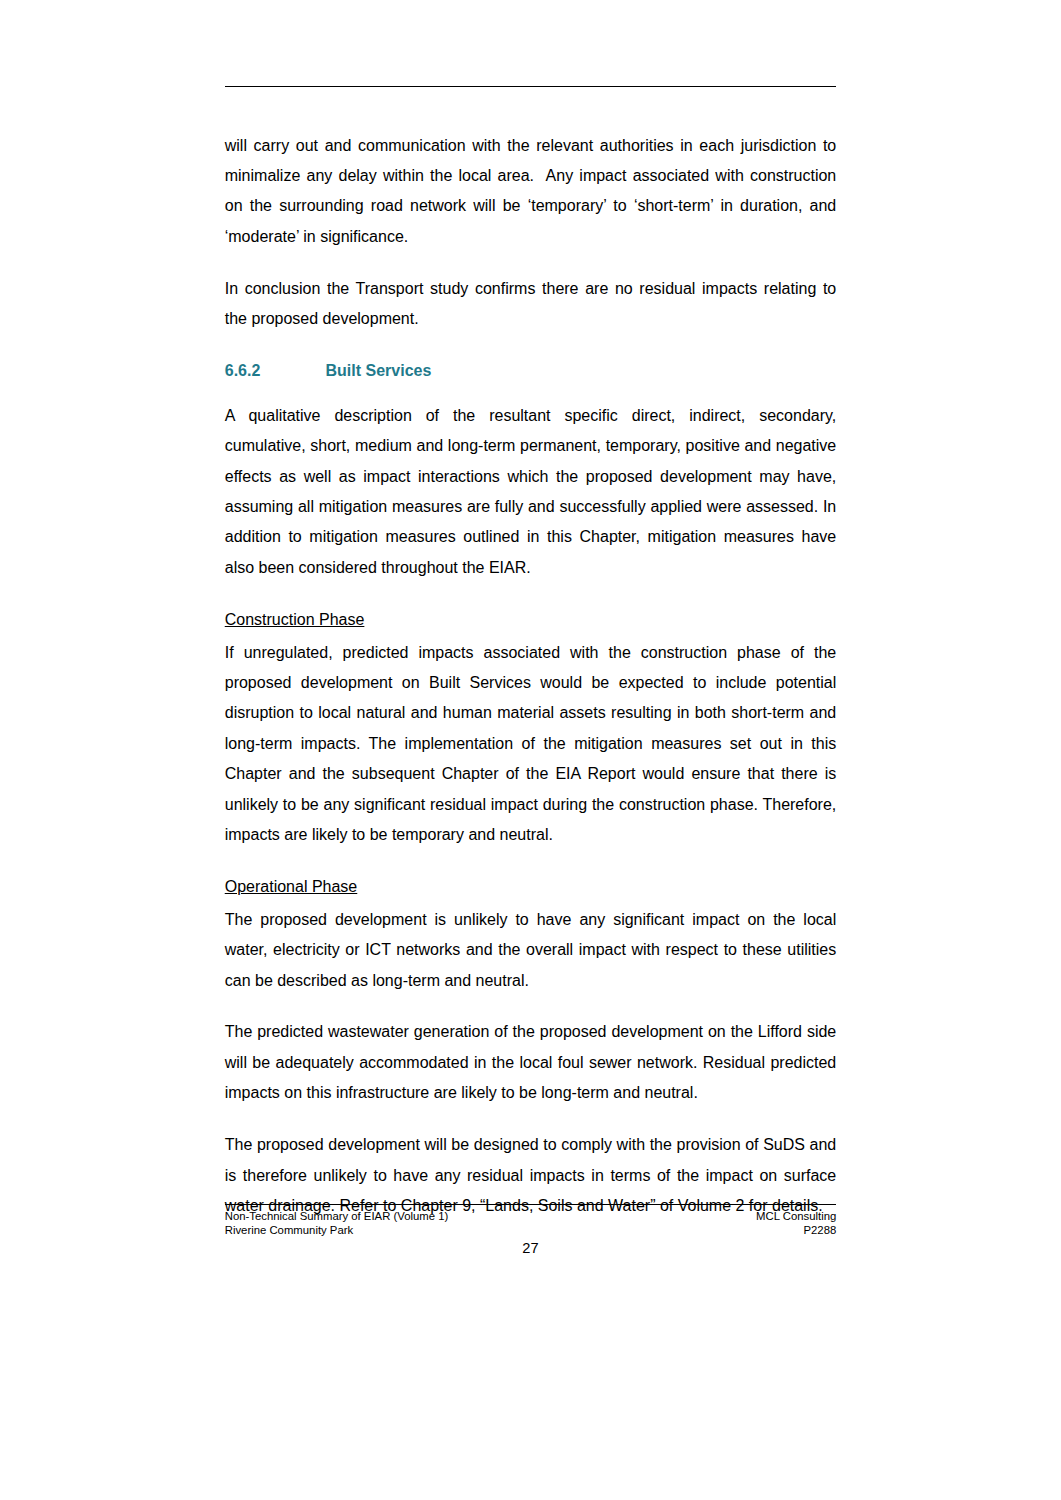will carry out and communication with the relevant authorities in each jurisdiction to minimalize any delay within the local area. Any impact associated with construction on the surrounding road network will be ‘temporary’ to ‘short-term’ in duration, and ‘moderate’ in significance.
In conclusion the Transport study confirms there are no residual impacts relating to the proposed development.
6.6.2 Built Services
A qualitative description of the resultant specific direct, indirect, secondary, cumulative, short, medium and long-term permanent, temporary, positive and negative effects as well as impact interactions which the proposed development may have, assuming all mitigation measures are fully and successfully applied were assessed. In addition to mitigation measures outlined in this Chapter, mitigation measures have also been considered throughout the EIAR.
Construction Phase
If unregulated, predicted impacts associated with the construction phase of the proposed development on Built Services would be expected to include potential disruption to local natural and human material assets resulting in both short-term and long-term impacts. The implementation of the mitigation measures set out in this Chapter and the subsequent Chapter of the EIA Report would ensure that there is unlikely to be any significant residual impact during the construction phase. Therefore, impacts are likely to be temporary and neutral.
Operational Phase
The proposed development is unlikely to have any significant impact on the local water, electricity or ICT networks and the overall impact with respect to these utilities can be described as long-term and neutral.
The predicted wastewater generation of the proposed development on the Lifford side will be adequately accommodated in the local foul sewer network. Residual predicted impacts on this infrastructure are likely to be long-term and neutral.
The proposed development will be designed to comply with the provision of SuDS and is therefore unlikely to have any residual impacts in terms of the impact on surface water drainage. Refer to Chapter 9, “Lands, Soils and Water” of Volume 2 for details.
Non-Technical Summary of EIAR (Volume 1)
Riverine Community Park
MCL Consulting
P2288
27